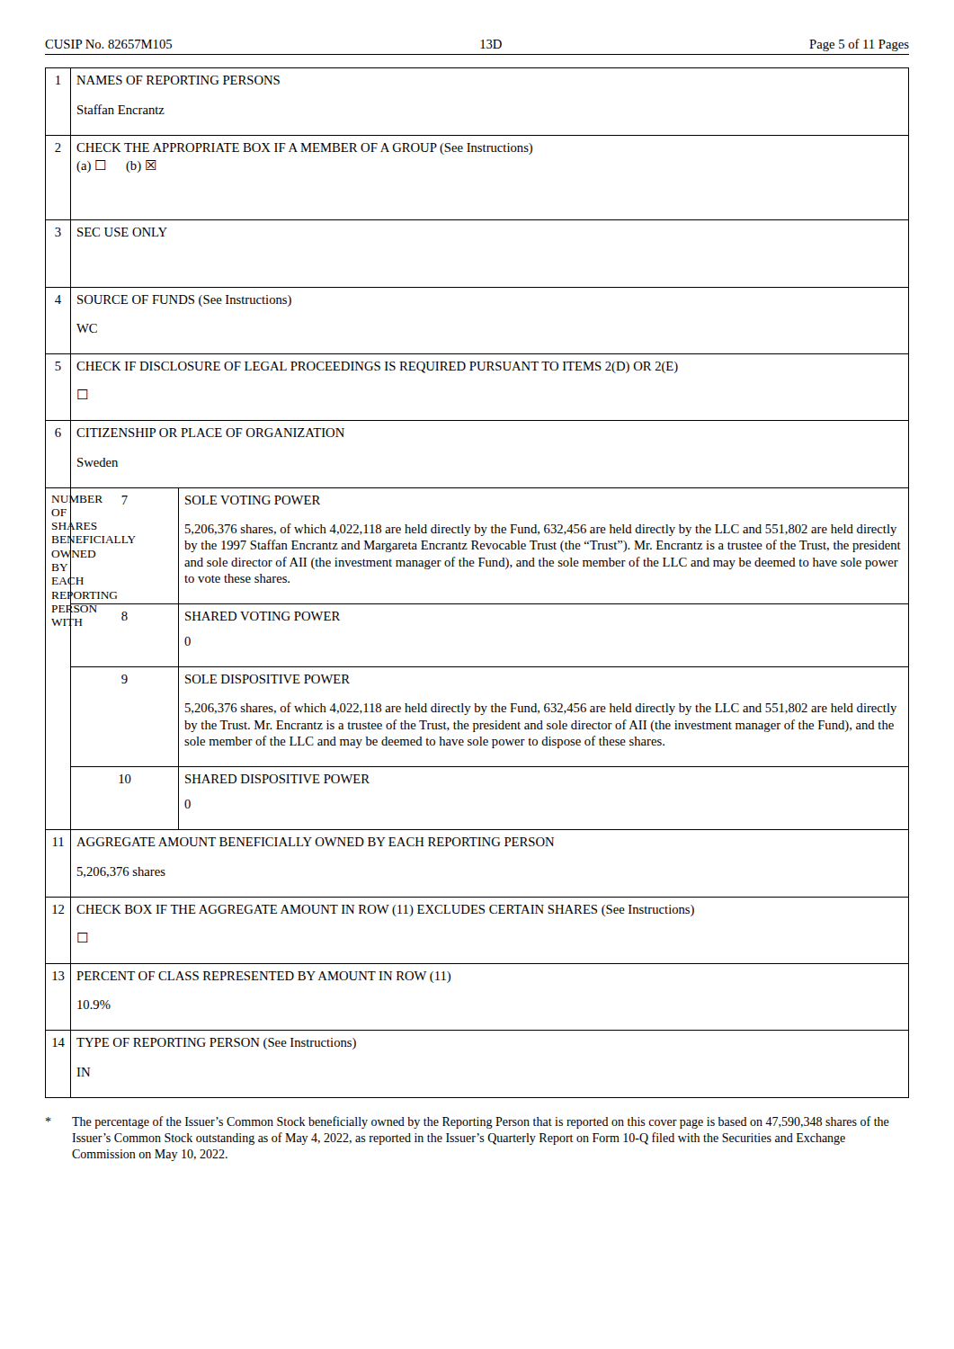CUSIP No. 82657M105
13D
Page 5 of 11 Pages
| 1 | NAMES OF REPORTING PERSONS Staffan Encrantz |
| 2 | CHECK THE APPROPRIATE BOX IF A MEMBER OF A GROUP (See Instructions) (a) ☐ (b) ☒ |
| 3 | SEC USE ONLY |
| 4 | SOURCE OF FUNDS (See Instructions) WC |
| 5 | CHECK IF DISCLOSURE OF LEGAL PROCEEDINGS IS REQUIRED PURSUANT TO ITEMS 2(D) OR 2(E) ☐ |
| 6 | CITIZENSHIP OR PLACE OF ORGANIZATION Sweden |
| NUMBER OF SHARES BENEFICIALLY OWNED BY EACH REPORTING PERSON WITH | 7 | SOLE VOTING POWER 5,206,376 shares, of which 4,022,118 are held directly by the Fund, 632,456 are held directly by the LLC and 551,802 are held directly by the 1997 Staffan Encrantz and Margareta Encrantz Revocable Trust (the “Trust”). Mr. Encrantz is a trustee of the Trust, the president and sole director of AII (the investment manager of the Fund), and the sole member of the LLC and may be deemed to have sole power to vote these shares. |
| 8 | SHARED VOTING POWER 0 |
| 9 | SOLE DISPOSITIVE POWER 5,206,376 shares, of which 4,022,118 are held directly by the Fund, 632,456 are held directly by the LLC and 551,802 are held directly by the Trust. Mr. Encrantz is a trustee of the Trust, the president and sole director of AII (the investment manager of the Fund), and the sole member of the LLC and may be deemed to have sole power to dispose of these shares. |
| 10 | SHARED DISPOSITIVE POWER 0 |
| 11 | AGGREGATE AMOUNT BENEFICIALLY OWNED BY EACH REPORTING PERSON 5,206,376 shares |
| 12 | CHECK BOX IF THE AGGREGATE AMOUNT IN ROW (11) EXCLUDES CERTAIN SHARES (See Instructions) ☐ |
| 13 | PERCENT OF CLASS REPRESENTED BY AMOUNT IN ROW (11) 10.9% |
| 14 | TYPE OF REPORTING PERSON (See Instructions) IN |
*
The percentage of the Issuer’s Common Stock beneficially owned by the Reporting Person that is reported on this cover page is based on 47,590,348 shares of the Issuer’s Common Stock outstanding as of May 4, 2022, as reported in the Issuer’s Quarterly Report on Form 10-Q filed with the Securities and Exchange Commission on May 10, 2022.